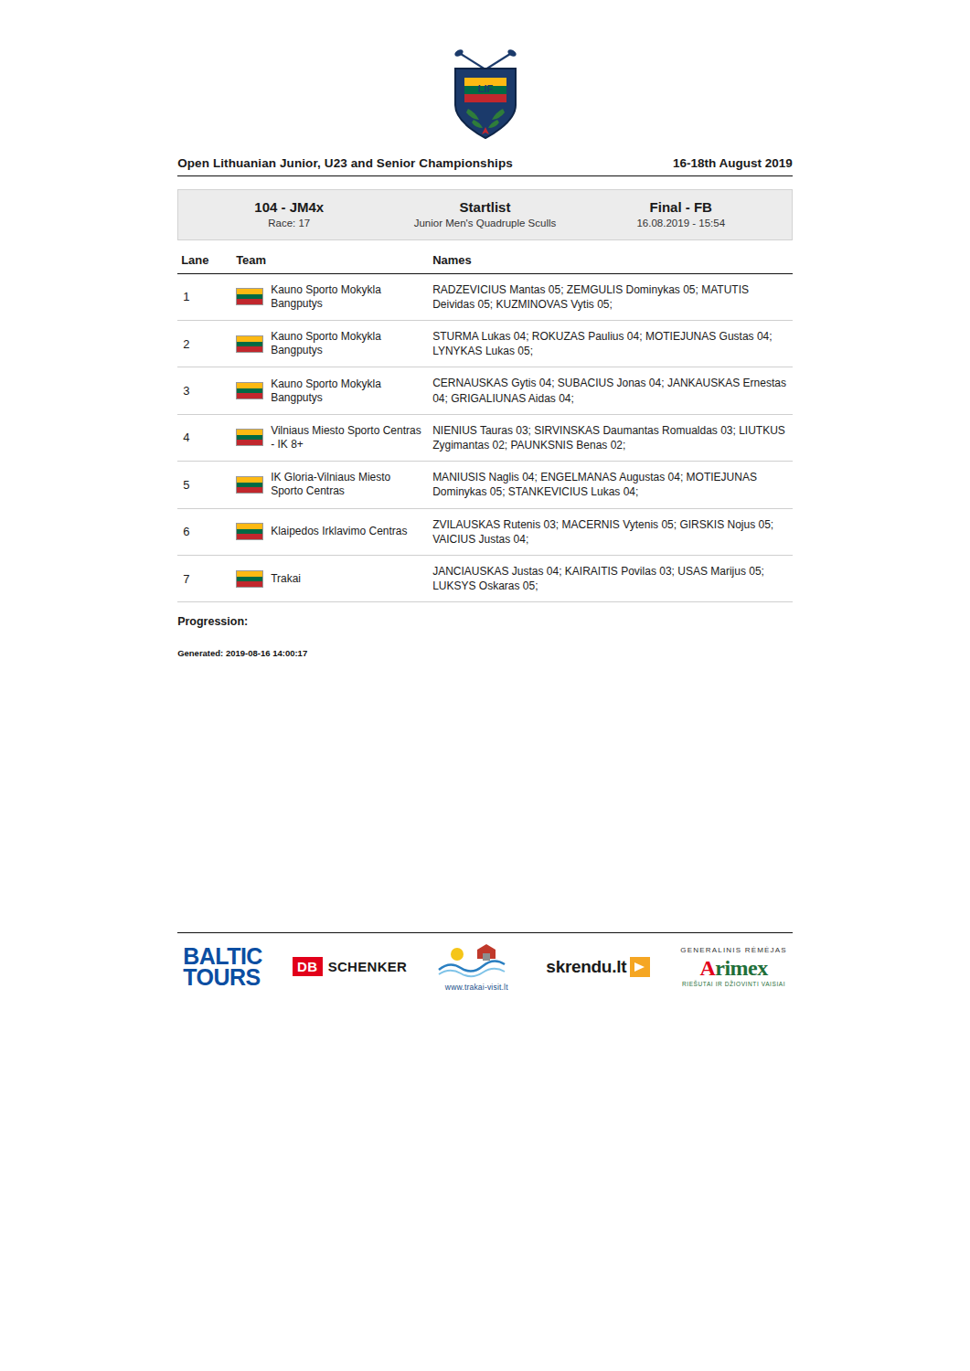LIF
Open Lithuanian Junior, U23 and Senior Championships
16-18th August 2019
104 - JM4x
Race: 17
Startlist
Junior Men's Quadruple Sculls
Final - FB
16.08.2019 - 15:54
| Lane | Team | Names |
| --- | --- | --- |
| 1 | Kauno Sporto Mokykla Bangputys | RADZEVICIUS Mantas 05; ZEMGULIS Dominykas 05; MATUTIS Deividas 05; KUZMINOVAS Vytis 05; |
| 2 | Kauno Sporto Mokykla Bangputys | STURMA Lukas 04; ROKUZAS Paulius 04; MOTIEJUNAS Gustas 04; LYNYKAS Lukas 05; |
| 3 | Kauno Sporto Mokykla Bangputys | CERNAUSKAS Gytis 04; SUBACIUS Jonas 04; JANKAUSKAS Ernestas 04; GRIGALIUNAS Aidas 04; |
| 4 | Vilniaus Miesto Sporto Centras - IK 8+ | NIENIUS Tauras 03; SIRVINSKAS Daumantas Romualdas 03; LIUTKUS Zygimantas 02; PAUNKSNIS Benas 02; |
| 5 | IK Gloria-Vilniaus Miesto Sporto Centras | MANIUSIS Naglis 04; ENGELMANAS Augustas 04; MOTIEJUNAS Dominykas 05; STANKEVICIUS Lukas 04; |
| 6 | Klaipedos Irklavimo Centras | ZVILAUSKAS Rutenis 03; MACERNIS Vytenis 05; GIRSKIS Nojus 05; VAICIUS Justas 04; |
| 7 | Trakai | JANCIAUSKAS Justas 04; KAIRAITIS Povilas 03; USAS Marijus 05; LUKSYS Oskaras 05; |
Progression:
Generated: 2019-08-16 14:00:17
BALTIC
TOURS
DB SCHENKER
www.trakai-visit.lt
skrendu.lt
GENERALINIS RĖMĖJAS
Arimex
RIEŠUTAI IR DŽIOVINTI VAISIAI